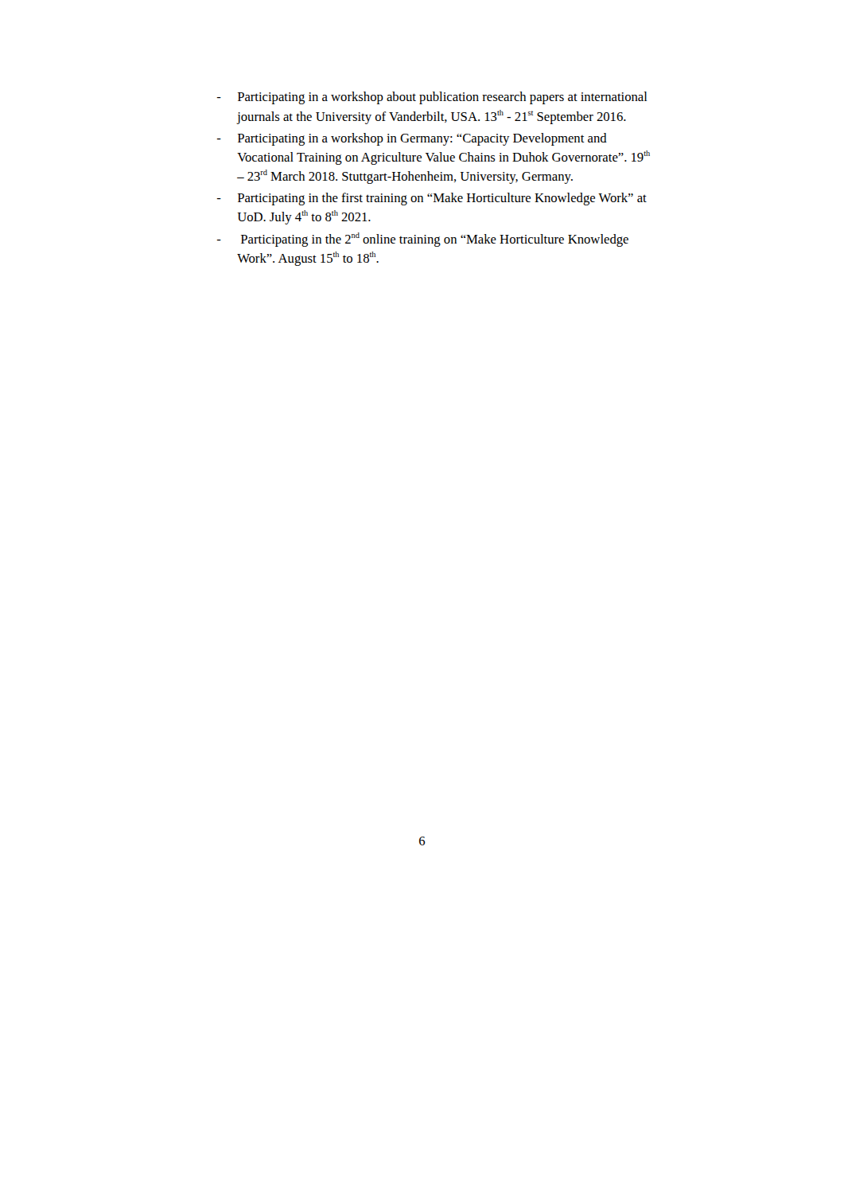Participating in a workshop about publication research papers at international journals at the University of Vanderbilt, USA. 13th - 21st September 2016.
Participating in a workshop in Germany: “Capacity Development and Vocational Training on Agriculture Value Chains in Duhok Governorate”. 19th – 23rd March 2018. Stuttgart-Hohenheim, University, Germany.
Participating in the first training on “Make Horticulture Knowledge Work” at UoD. July 4th to 8th 2021.
Participating in the 2nd online training on “Make Horticulture Knowledge Work”. August 15th to 18th.
6